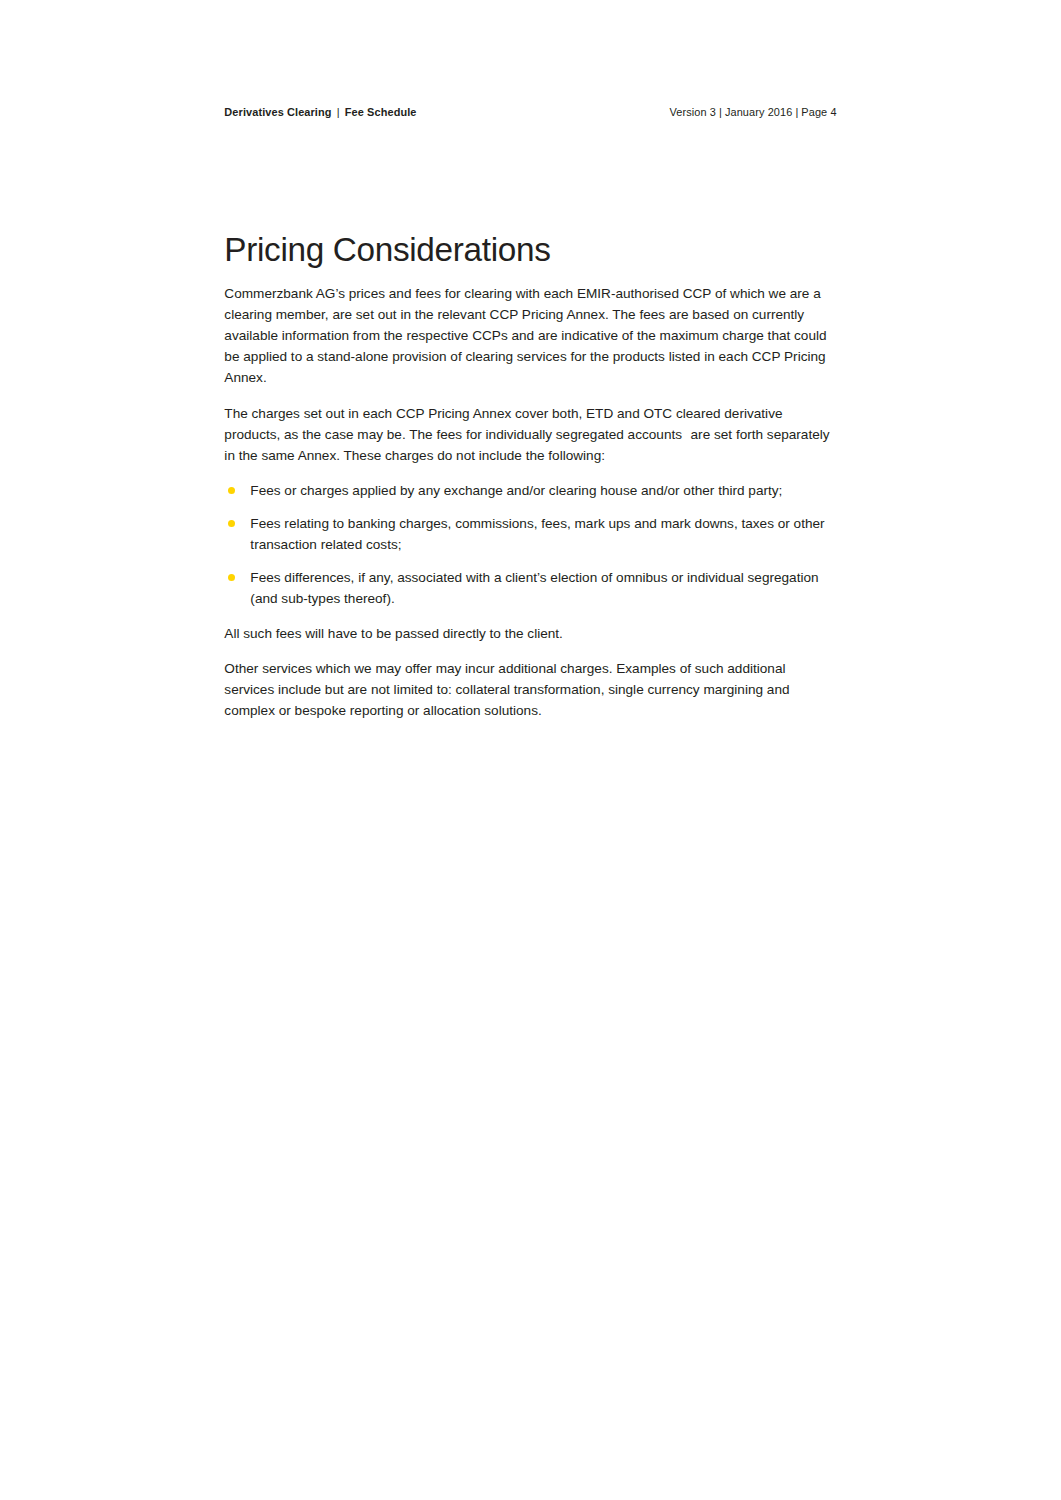Derivatives Clearing | Fee Schedule
Version 3|January 2016|Page 4
Pricing Considerations
Commerzbank AG’s prices and fees for clearing with each EMIR-authorised CCP of which we are a clearing member, are set out in the relevant CCP Pricing Annex. The fees are based on currently available information from the respective CCPs and are indicative of the maximum charge that could be applied to a stand-alone provision of clearing services for the products listed in each CCP Pricing Annex.
The charges set out in each CCP Pricing Annex cover both, ETD and OTC cleared derivative products, as the case may be. The fees for individually segregated accounts are set forth separately in the same Annex. These charges do not include the following:
Fees or charges applied by any exchange and/or clearing house and/or other third party;
Fees relating to banking charges, commissions, fees, mark ups and mark downs, taxes or other transaction related costs;
Fees differences, if any, associated with a client’s election of omnibus or individual segregation (and sub-types thereof).
All such fees will have to be passed directly to the client.
Other services which we may offer may incur additional charges. Examples of such additional services include but are not limited to: collateral transformation, single currency margining and complex or bespoke reporting or allocation solutions.